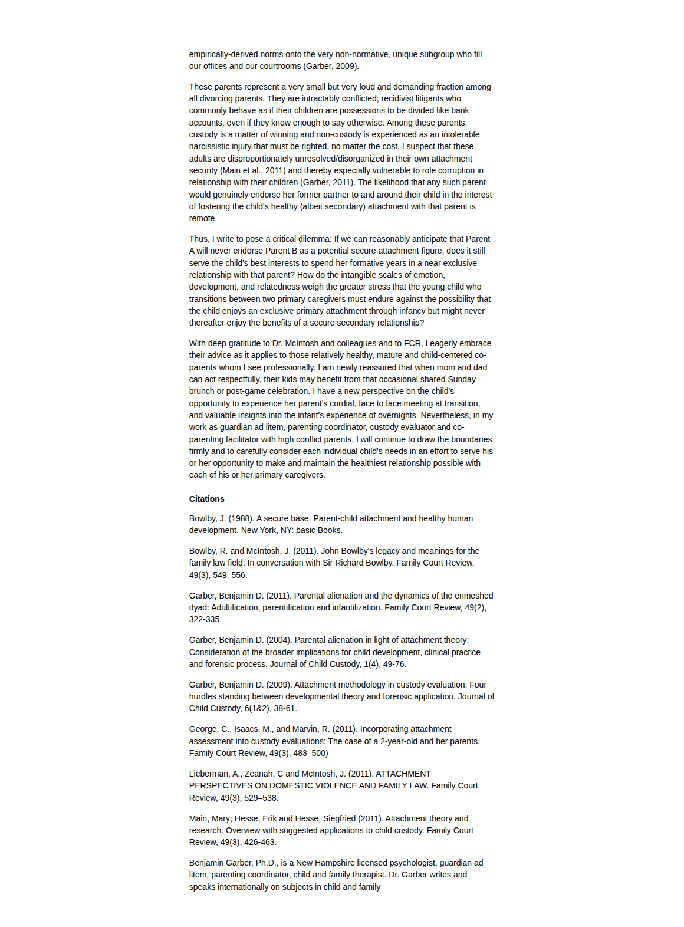empirically-derived norms onto the very non-normative, unique subgroup who fill our offices and our courtrooms (Garber, 2009).
These parents represent a very small but very loud and demanding fraction among all divorcing parents. They are intractably conflicted; recidivist litigants who commonly behave as if their children are possessions to be divided like bank accounts, even if they know enough to say otherwise. Among these parents, custody is a matter of winning and non-custody is experienced as an intolerable narcissistic injury that must be righted, no matter the cost. I suspect that these adults are disproportionately unresolved/disorganized in their own attachment security (Main et al., 2011) and thereby especially vulnerable to role corruption in relationship with their children (Garber, 2011). The likelihood that any such parent would genuinely endorse her former partner to and around their child in the interest of fostering the child's healthy (albeit secondary) attachment with that parent is remote.
Thus, I write to pose a critical dilemma: If we can reasonably anticipate that Parent A will never endorse Parent B as a potential secure attachment figure, does it still serve the child's best interests to spend her formative years in a near exclusive relationship with that parent? How do the intangible scales of emotion, development, and relatedness weigh the greater stress that the young child who transitions between two primary caregivers must endure against the possibility that the child enjoys an exclusive primary attachment through infancy but might never thereafter enjoy the benefits of a secure secondary relationship?
With deep gratitude to Dr. McIntosh and colleagues and to FCR, I eagerly embrace their advice as it applies to those relatively healthy, mature and child-centered co-parents whom I see professionally. I am newly reassured that when mom and dad can act respectfully, their kids may benefit from that occasional shared Sunday brunch or post-game celebration. I have a new perspective on the child's opportunity to experience her parent's cordial, face to face meeting at transition, and valuable insights into the infant's experience of overnights. Nevertheless, in my work as guardian ad litem, parenting coordinator, custody evaluator and co-parenting facilitator with high conflict parents, I will continue to draw the boundaries firmly and to carefully consider each individual child's needs in an effort to serve his or her opportunity to make and maintain the healthiest relationship possible with each of his or her primary caregivers.
Citations
Bowlby, J. (1988). A secure base: Parent-child attachment and healthy human development. New York, NY: basic Books.
Bowlby, R. and McIntosh, J. (2011). John Bowlby's legacy and meanings for the family law field: In conversation with Sir Richard Bowlby. Family Court Review, 49(3), 549–556.
Garber, Benjamin D. (2011). Parental alienation and the dynamics of the enmeshed dyad: Adultification, parentification and infantilization. Family Court Review, 49(2), 322-335.
Garber, Benjamin D. (2004). Parental alienation in light of attachment theory: Consideration of the broader implications for child development, clinical practice and forensic process. Journal of Child Custody, 1(4), 49-76.
Garber, Benjamin D. (2009). Attachment methodology in custody evaluation: Four hurdles standing between developmental theory and forensic application. Journal of Child Custody, 6(1&2), 38-61.
George, C., Isaacs, M., and Marvin, R. (2011). Incorporating attachment assessment into custody evaluations: The case of a 2-year-old and her parents. Family Court Review, 49(3), 483–500)
Lieberman, A., Zeanah, C and McIntosh, J. (2011). ATTACHMENT PERSPECTIVES ON DOMESTIC VIOLENCE AND FAMILY LAW. Family Court Review, 49(3), 529–538.
Main, Mary; Hesse, Erik and Hesse, Siegfried (2011). Attachment theory and research: Overview with suggested applications to child custody. Family Court Review, 49(3), 426-463.
Benjamin Garber, Ph.D., is a New Hampshire licensed psychologist, guardian ad litem, parenting coordinator, child and family therapist. Dr. Garber writes and speaks internationally on subjects in child and family